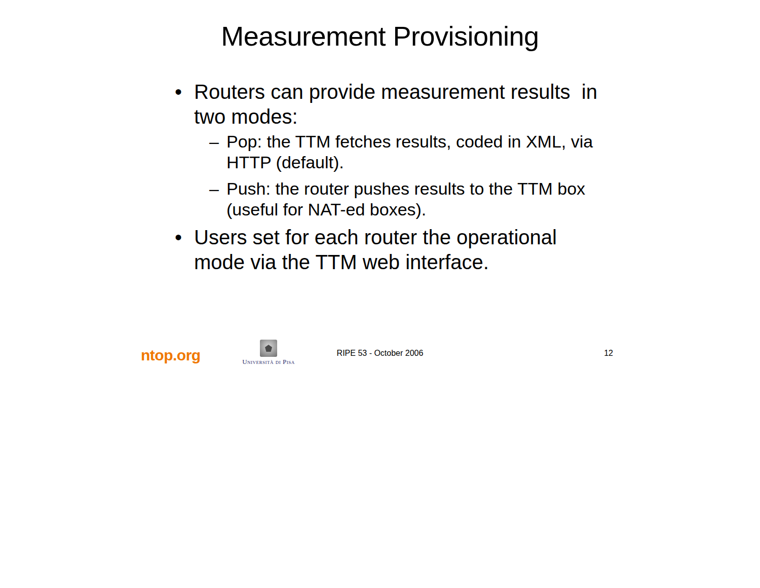Measurement Provisioning
Routers can provide measurement results in two modes:
Pop: the TTM fetches results, coded in XML, via HTTP (default).
Push: the router pushes results to the TTM box (useful for NAT-ed boxes).
Users set for each router the operational mode via the TTM web interface.
ntop. org
Università di Pisa
RIPE 53 - October 2006
12